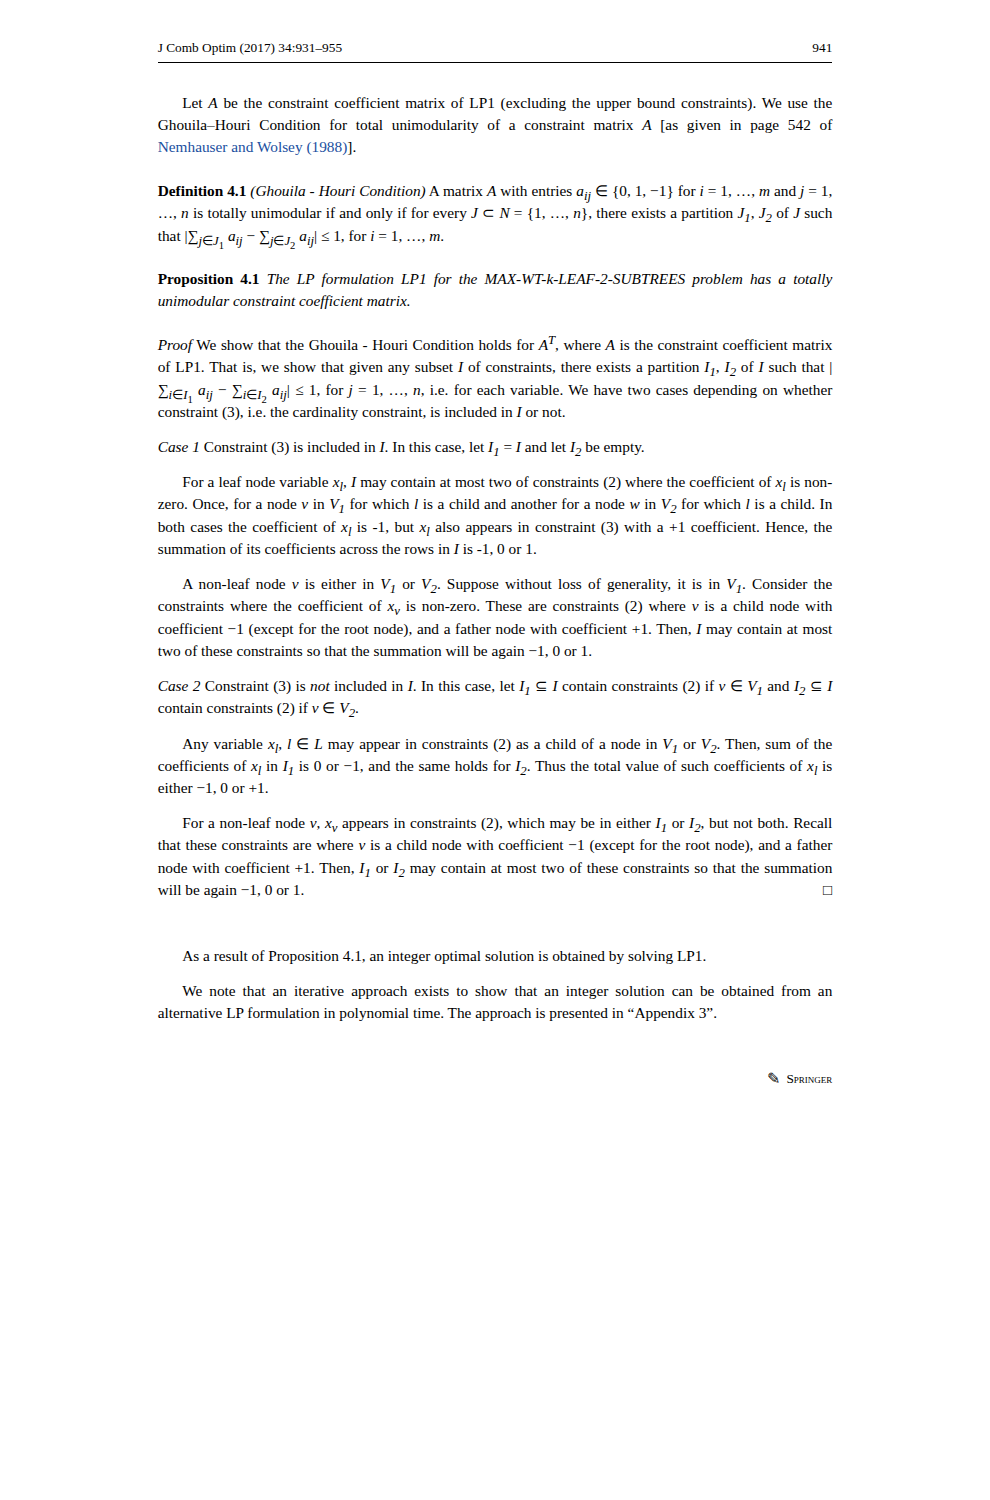J Comb Optim (2017) 34:931–955 941
Let A be the constraint coefficient matrix of LP1 (excluding the upper bound constraints). We use the Ghouila–Houri Condition for total unimodularity of a constraint matrix A [as given in page 542 of Nemhauser and Wolsey (1988)].
Definition 4.1 (Ghouila - Houri Condition) A matrix A with entries aij ∈ {0, 1, −1} for i = 1, …, m and j = 1, …, n is totally unimodular if and only if for every J ⊂ N = {1, …, n}, there exists a partition J1, J2 of J such that |∑j∈J1 aij − ∑j∈J2 aij| ≤ 1, for i = 1, …, m.
Proposition 4.1 The LP formulation LP1 for the MAX-WT-k-LEAF-2-SUBTREES problem has a totally unimodular constraint coefficient matrix.
Proof We show that the Ghouila - Houri Condition holds for AT, where A is the constraint coefficient matrix of LP1. That is, we show that given any subset I of constraints, there exists a partition I1, I2 of I such that |∑i∈I1 aij − ∑i∈I2 aij| ≤ 1, for j = 1, …, n, i.e. for each variable. We have two cases depending on whether constraint (3), i.e. the cardinality constraint, is included in I or not.
Case 1 Constraint (3) is included in I. In this case, let I1 = I and let I2 be empty.
For a leaf node variable xl, I may contain at most two of constraints (2) where the coefficient of xl is non-zero. Once, for a node v in V1 for which l is a child and another for a node w in V2 for which l is a child. In both cases the coefficient of xl is -1, but xl also appears in constraint (3) with a +1 coefficient. Hence, the summation of its coefficients across the rows in I is -1, 0 or 1.
A non-leaf node v is either in V1 or V2. Suppose without loss of generality, it is in V1. Consider the constraints where the coefficient of xv is non-zero. These are constraints (2) where v is a child node with coefficient −1 (except for the root node), and a father node with coefficient +1. Then, I may contain at most two of these constraints so that the summation will be again −1, 0 or 1.
Case 2 Constraint (3) is not included in I. In this case, let I1 ⊆ I contain constraints (2) if v ∈ V1 and I2 ⊆ I contain constraints (2) if v ∈ V2.
Any variable xl, l ∈ L may appear in constraints (2) as a child of a node in V1 or V2. Then, sum of the coefficients of xl in I1 is 0 or −1, and the same holds for I2. Thus the total value of such coefficients of xl is either −1, 0 or +1.
For a non-leaf node v, xv appears in constraints (2), which may be in either I1 or I2, but not both. Recall that these constraints are where v is a child node with coefficient −1 (except for the root node), and a father node with coefficient +1. Then, I1 or I2 may contain at most two of these constraints so that the summation will be again −1, 0 or 1. □
As a result of Proposition 4.1, an integer optimal solution is obtained by solving LP1.
We note that an iterative approach exists to show that an integer solution can be obtained from an alternative LP formulation in polynomial time. The approach is presented in “Appendix 3”.
✎Springer